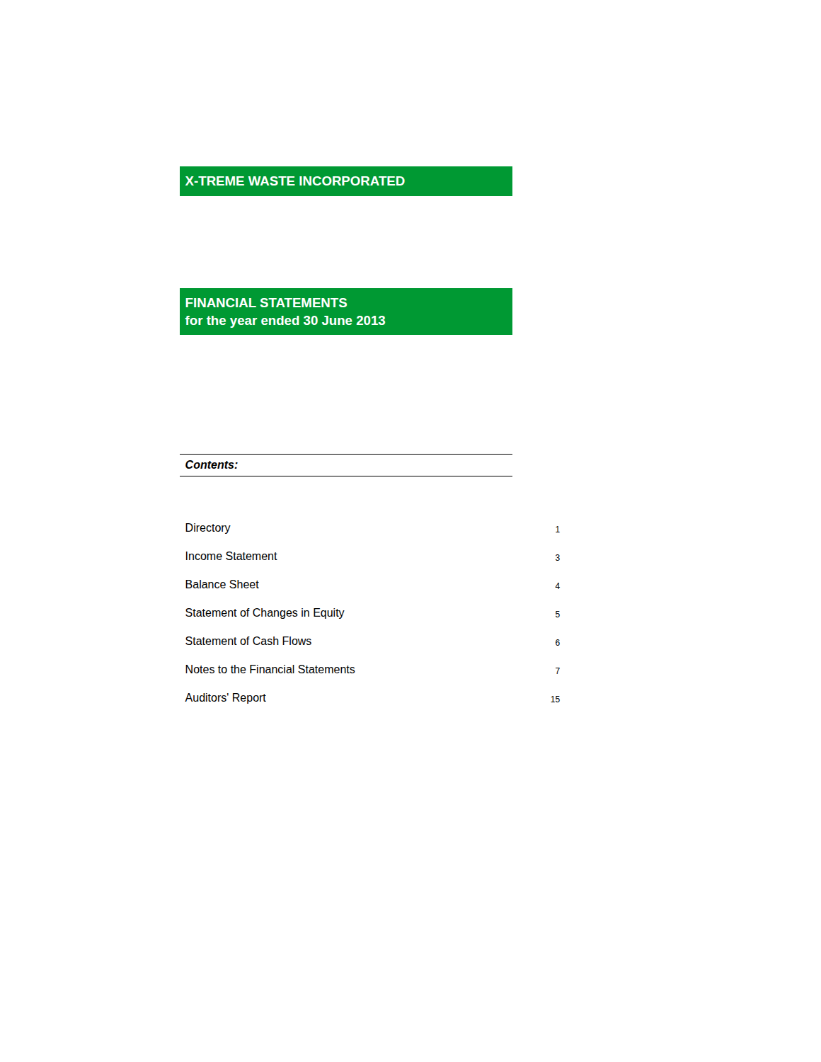xtreme
waste
thinking beyond the bin
X-TREME WASTE INCORPORATED
FINANCIAL STATEMENTS
for the year ended 30 June 2013
Contents:
| Directory | 1 |
| Income Statement | 3 |
| Balance Sheet | 4 |
| Statement of Changes in Equity | 5 |
| Statement of Cash Flows | 6 |
| Notes to the Financial Statements | 7 |
| Auditors' Report | 15 |